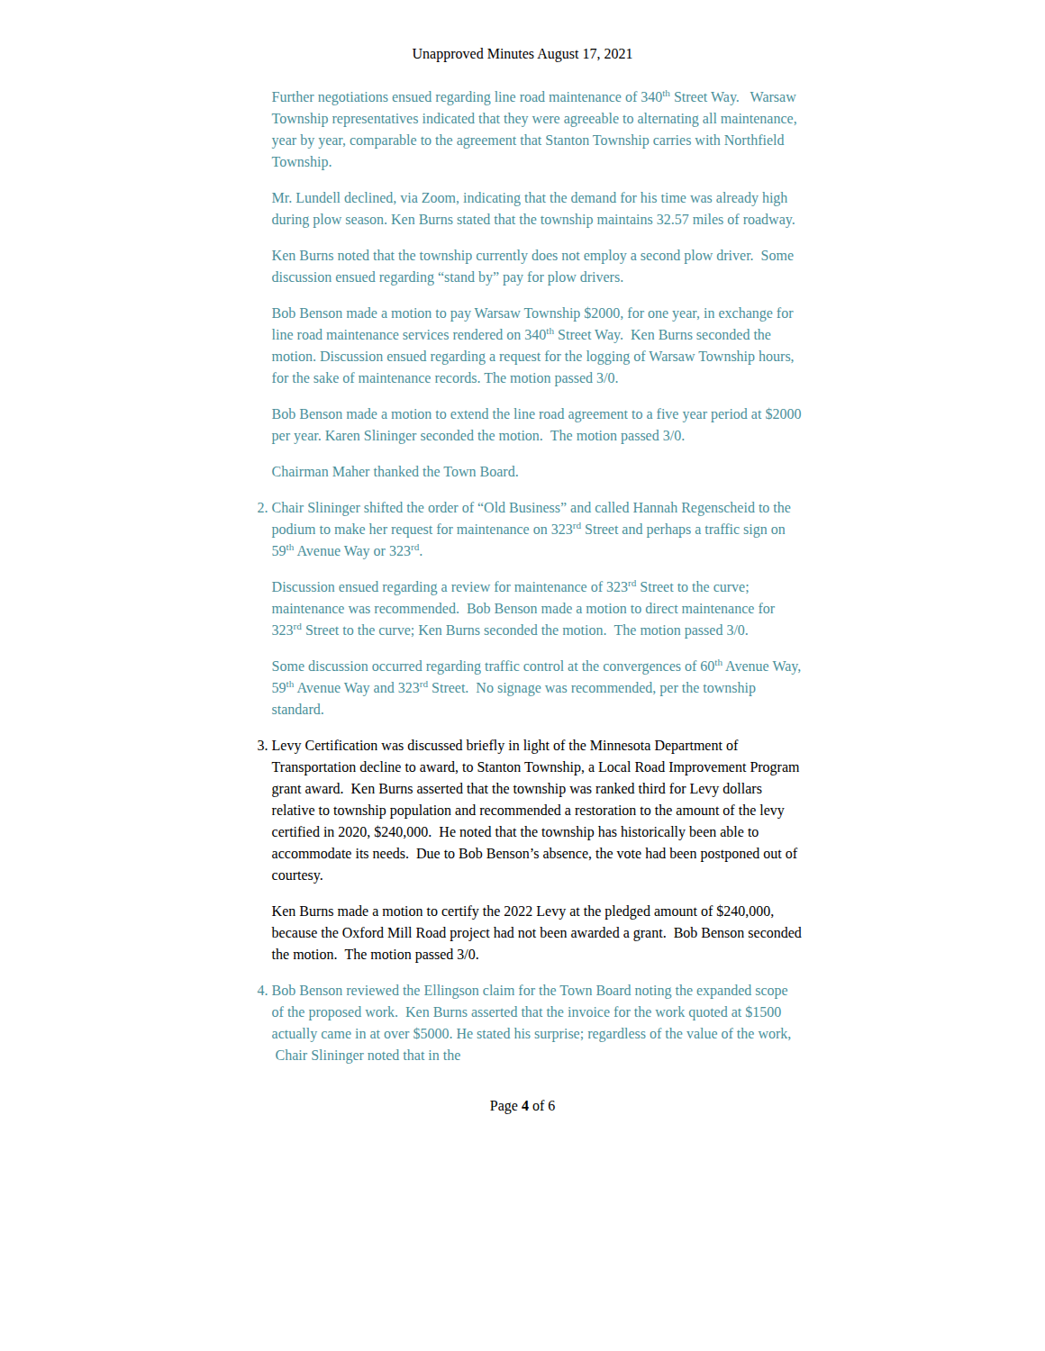Unapproved Minutes August 17, 2021
Further negotiations ensued regarding line road maintenance of 340th Street Way. Warsaw Township representatives indicated that they were agreeable to alternating all maintenance, year by year, comparable to the agreement that Stanton Township carries with Northfield Township.
Mr. Lundell declined, via Zoom, indicating that the demand for his time was already high during plow season. Ken Burns stated that the township maintains 32.57 miles of roadway.
Ken Burns noted that the township currently does not employ a second plow driver. Some discussion ensued regarding “stand by” pay for plow drivers.
Bob Benson made a motion to pay Warsaw Township $2000, for one year, in exchange for line road maintenance services rendered on 340th Street Way. Ken Burns seconded the motion. Discussion ensued regarding a request for the logging of Warsaw Township hours, for the sake of maintenance records. The motion passed 3/0.
Bob Benson made a motion to extend the line road agreement to a five year period at $2000 per year. Karen Slininger seconded the motion. The motion passed 3/0.
Chairman Maher thanked the Town Board.
Chair Slininger shifted the order of “Old Business” and called Hannah Regenscheid to the podium to make her request for maintenance on 323rd Street and perhaps a traffic sign on 59th Avenue Way or 323rd.
Discussion ensued regarding a review for maintenance of 323rd Street to the curve; maintenance was recommended. Bob Benson made a motion to direct maintenance for 323rd Street to the curve; Ken Burns seconded the motion. The motion passed 3/0.
Some discussion occurred regarding traffic control at the convergences of 60th Avenue Way, 59th Avenue Way and 323rd Street. No signage was recommended, per the township standard.
Levy Certification was discussed briefly in light of the Minnesota Department of Transportation decline to award, to Stanton Township, a Local Road Improvement Program grant award. Ken Burns asserted that the township was ranked third for Levy dollars relative to township population and recommended a restoration to the amount of the levy certified in 2020, $240,000. He noted that the township has historically been able to accommodate its needs. Due to Bob Benson’s absence, the vote had been postponed out of courtesy.
Ken Burns made a motion to certify the 2022 Levy at the pledged amount of $240,000, because the Oxford Mill Road project had not been awarded a grant. Bob Benson seconded the motion. The motion passed 3/0.
Bob Benson reviewed the Ellingson claim for the Town Board noting the expanded scope of the proposed work. Ken Burns asserted that the invoice for the work quoted at $1500 actually came in at over $5000. He stated his surprise; regardless of the value of the work, Chair Slininger noted that in the
Page 4 of 6